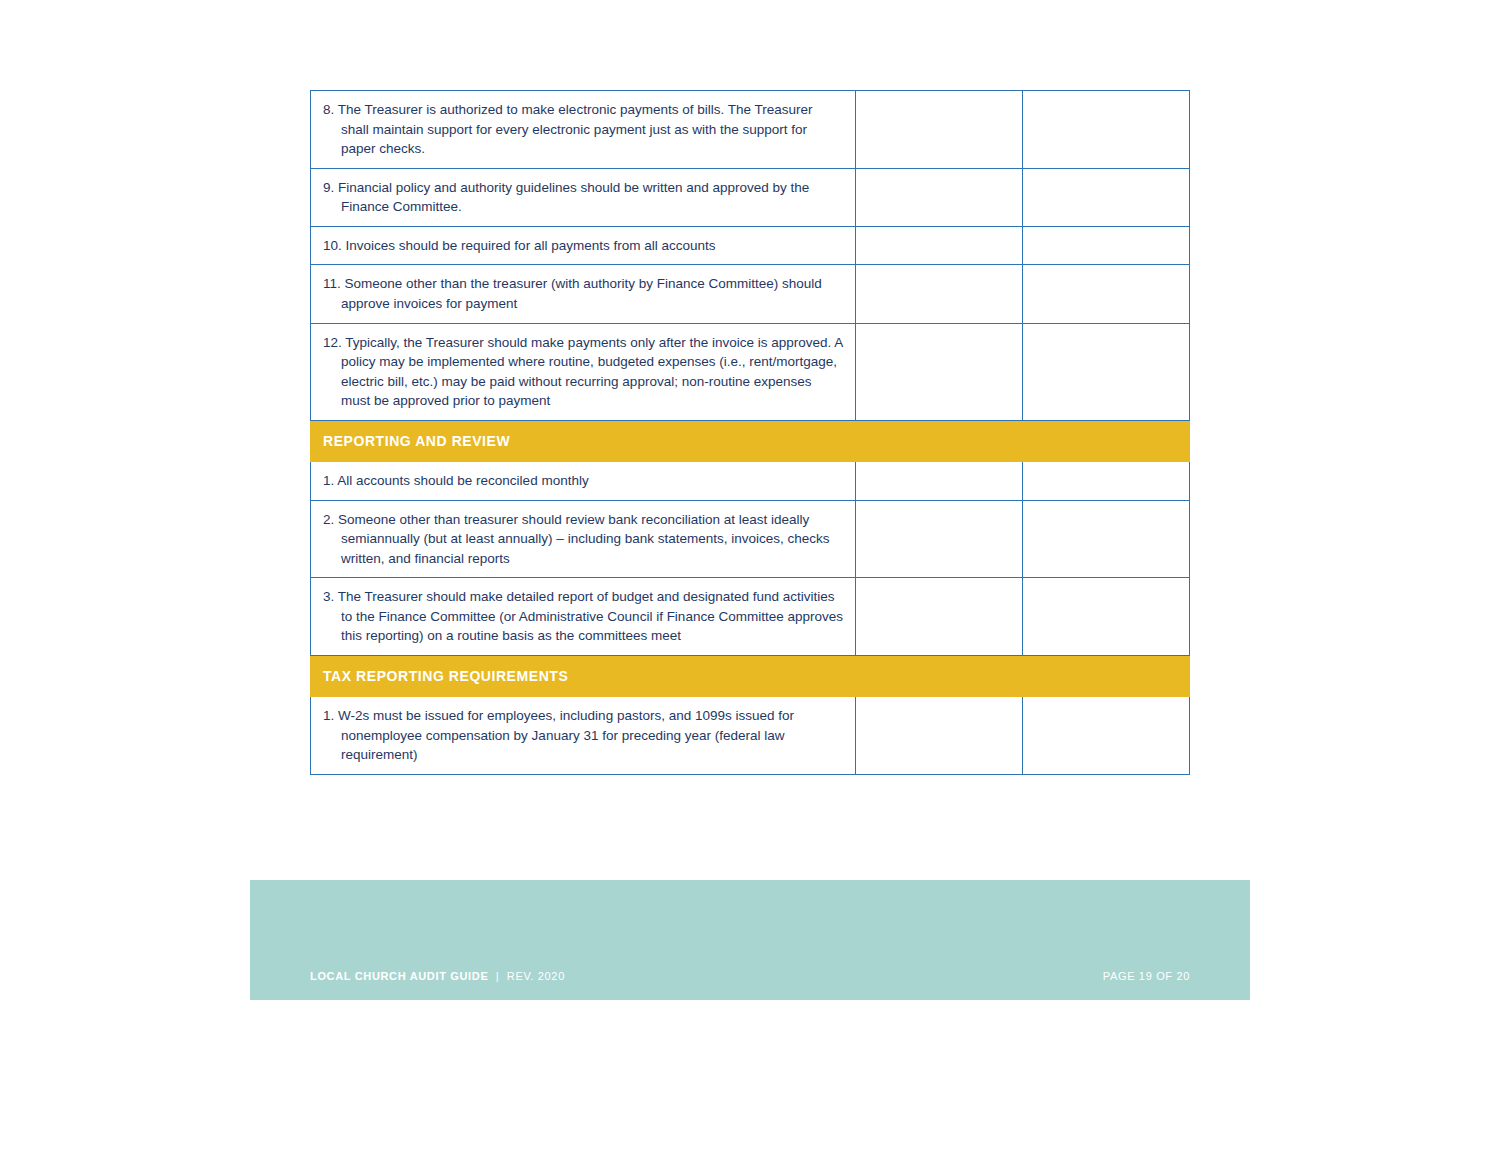| 8. The Treasurer is authorized to make electronic payments of bills. The Treasurer shall maintain support for every electronic payment just as with the support for paper checks. | | |
| 9. Financial policy and authority guidelines should be written and approved by the Finance Committee. | | |
| 10. Invoices should be required for all payments from all accounts | | |
| 11. Someone other than the treasurer (with authority by Finance Committee) should approve invoices for payment | | |
| 12. Typically, the Treasurer should make payments only after the invoice is approved. A policy may be implemented where routine, budgeted expenses (i.e., rent/mortgage, electric bill, etc.) may be paid without recurring approval; non-routine expenses must be approved prior to payment | | |
| REPORTING AND REVIEW |
| 1. All accounts should be reconciled monthly | | |
| 2. Someone other than treasurer should review bank reconciliation at least ideally semiannually (but at least annually) – including bank statements, invoices, checks written, and financial reports | | |
| 3. The Treasurer should make detailed report of budget and designated fund activities to the Finance Committee (or Administrative Council if Finance Committee approves this reporting) on a routine basis as the committees meet | | |
| TAX REPORTING REQUIREMENTS |
| 1. W-2s must be issued for employees, including pastors, and 1099s issued for nonemployee compensation by January 31 for preceding year (federal law requirement) | | |
LOCAL CHURCH AUDIT GUIDE | REV. 2020
PAGE 19 OF 20